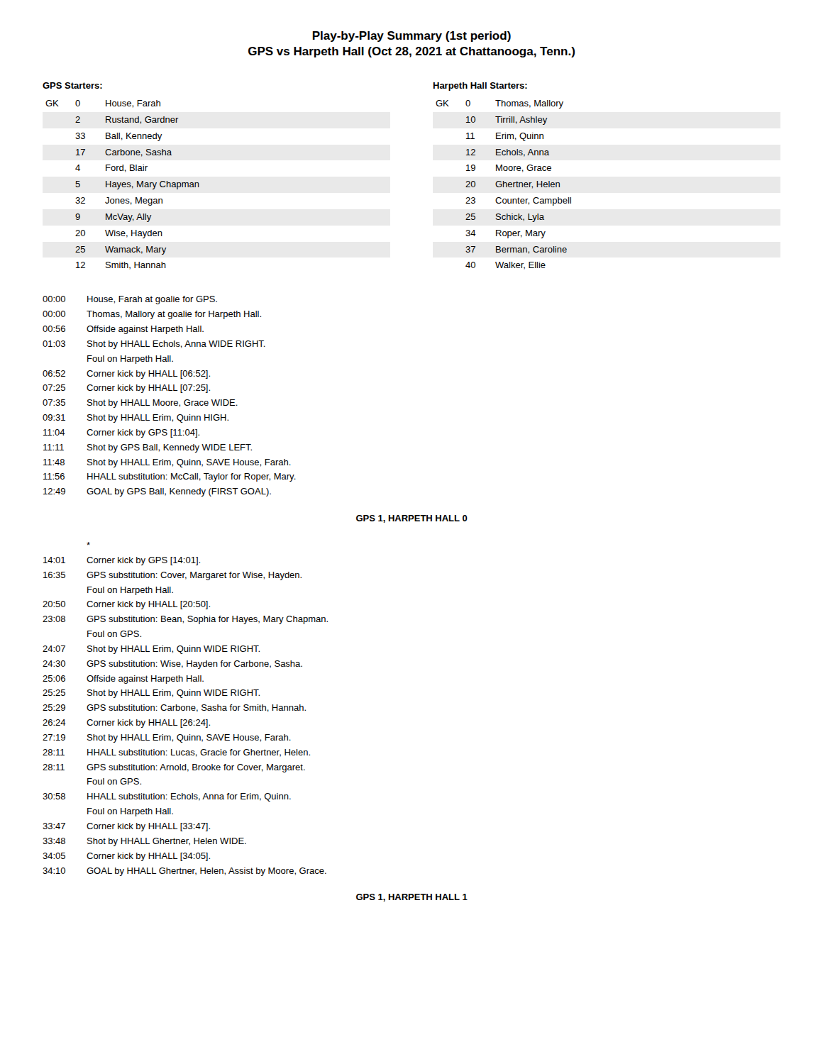Play-by-Play Summary (1st period) GPS vs Harpeth Hall (Oct 28, 2021 at Chattanooga, Tenn.)
GPS Starters:
| GK | 0 | House, Farah |
| | 2 | Rustand, Gardner |
| | 33 | Ball, Kennedy |
| | 17 | Carbone, Sasha |
| | 4 | Ford, Blair |
| | 5 | Hayes, Mary Chapman |
| | 32 | Jones, Megan |
| | 9 | McVay, Ally |
| | 20 | Wise, Hayden |
| | 25 | Wamack, Mary |
| | 12 | Smith, Hannah |
Harpeth Hall Starters:
| GK | 0 | Thomas, Mallory |
| | 10 | Tirrill, Ashley |
| | 11 | Erim, Quinn |
| | 12 | Echols, Anna |
| | 19 | Moore, Grace |
| | 20 | Ghertner, Helen |
| | 23 | Counter, Campbell |
| | 25 | Schick, Lyla |
| | 34 | Roper, Mary |
| | 37 | Berman, Caroline |
| | 40 | Walker, Ellie |
| 00:00 | House, Farah at goalie for GPS. |
| 00:00 | Thomas, Mallory at goalie for Harpeth Hall. |
| 00:56 | Offside against Harpeth Hall. |
| 01:03 | Shot by HHALL Echols, Anna WIDE RIGHT. |
| | Foul on Harpeth Hall. |
| 06:52 | Corner kick by HHALL [06:52]. |
| 07:25 | Corner kick by HHALL [07:25]. |
| 07:35 | Shot by HHALL Moore, Grace WIDE. |
| 09:31 | Shot by HHALL Erim, Quinn HIGH. |
| 11:04 | Corner kick by GPS [11:04]. |
| 11:11 | Shot by GPS Ball, Kennedy WIDE LEFT. |
| 11:48 | Shot by HHALL Erim, Quinn, SAVE House, Farah. |
| 11:56 | HHALL substitution: McCall, Taylor for Roper, Mary. |
| 12:49 | GOAL by GPS Ball, Kennedy (FIRST GOAL). |
GPS 1, HARPETH HALL 0
| | * |
| 14:01 | Corner kick by GPS [14:01]. |
| 16:35 | GPS substitution: Cover, Margaret for Wise, Hayden. |
| | Foul on Harpeth Hall. |
| 20:50 | Corner kick by HHALL [20:50]. |
| 23:08 | GPS substitution: Bean, Sophia for Hayes, Mary Chapman. |
| | Foul on GPS. |
| 24:07 | Shot by HHALL Erim, Quinn WIDE RIGHT. |
| 24:30 | GPS substitution: Wise, Hayden for Carbone, Sasha. |
| 25:06 | Offside against Harpeth Hall. |
| 25:25 | Shot by HHALL Erim, Quinn WIDE RIGHT. |
| 25:29 | GPS substitution: Carbone, Sasha for Smith, Hannah. |
| 26:24 | Corner kick by HHALL [26:24]. |
| 27:19 | Shot by HHALL Erim, Quinn, SAVE House, Farah. |
| 28:11 | HHALL substitution: Lucas, Gracie for Ghertner, Helen. |
| 28:11 | GPS substitution: Arnold, Brooke for Cover, Margaret. |
| | Foul on GPS. |
| 30:58 | HHALL substitution: Echols, Anna for Erim, Quinn. |
| | Foul on Harpeth Hall. |
| 33:47 | Corner kick by HHALL [33:47]. |
| 33:48 | Shot by HHALL Ghertner, Helen WIDE. |
| 34:05 | Corner kick by HHALL [34:05]. |
| 34:10 | GOAL by HHALL Ghertner, Helen, Assist by Moore, Grace. |
GPS 1, HARPETH HALL 1